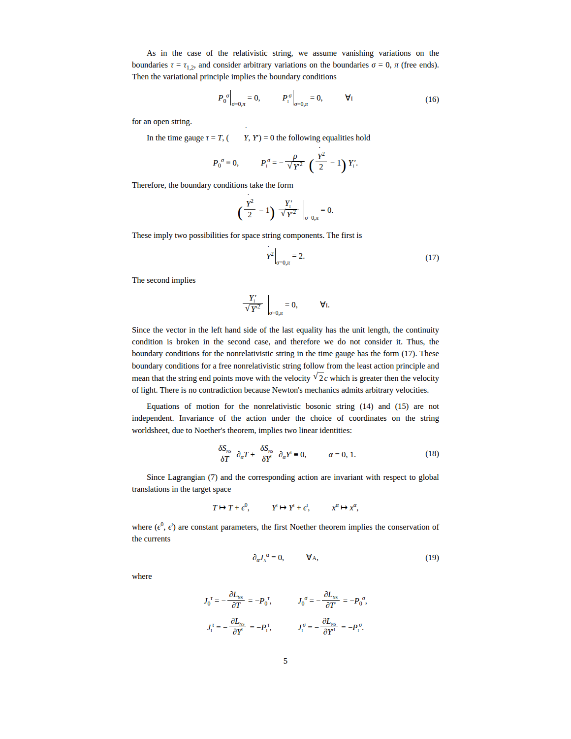As in the case of the relativistic string, we assume vanishing variations on the boundaries τ = τ1,2, and consider arbitrary variations on the boundaries σ = 0, π (free ends). Then the variational principle implies the boundary conditions
P0σ σ=0,π = 0, Pıσ σ=0,π = 0, ∀ı (16)
for an open string.
In the time gauge τ = T, (Y, Y′) = 0 the following equalities hold
P0σ ≡ 0, Pıσ = −ρY′2 (Y22 − 1) Yı′.
Therefore, the boundary conditions take the form
(Y22 − 1) Yı′Y′2 σ=0,π = 0.
These imply two possibilities for space string components. The first is
Y2 σ=0,π = 2. (17)
The second implies
Yı′Y′2 σ=0,π = 0, ∀ı.
Since the vector in the left hand side of the last equality has the unit length, the continuity condition is broken in the second case, and therefore we do not consider it. Thus, the boundary conditions for the nonrelativistic string in the time gauge has the form (17). These boundary conditions for a free nonrelativistic string follow from the least action principle and mean that the string end points move with the velocity 2 c which is greater then the velocity of light. There is no contradiction because Newton's mechanics admits arbitrary velocities.
Equations of motion for the nonrelativistic bosonic string (14) and (15) are not independent. Invariance of the action under the choice of coordinates on the string worldsheet, due to Noether's theorem, implies two linear identities:
δSns δT ∂αT + δSns δYı ∂αYı ≡ 0, α = 0, 1. (18)
Since Lagrangian (7) and the corresponding action are invariant with respect to global translations in the target space
T ↦ T + ϵ0, Yı ↦ Yı + ϵı, xα ↦ xα,
where (ϵ0, ϵı) are constant parameters, the first Noether theorem implies the conservation of the currents
∂αJaα = 0, ∀a, (19)
where
J0τ = −∂Lns∂T = −P0τ,
J0σ = −∂Lns∂T′ = −P0σ,
Jıτ = −∂Lns∂Yı = −Pıτ,
Jıσ = −∂Lns∂Y′ı = −Pıσ.
5